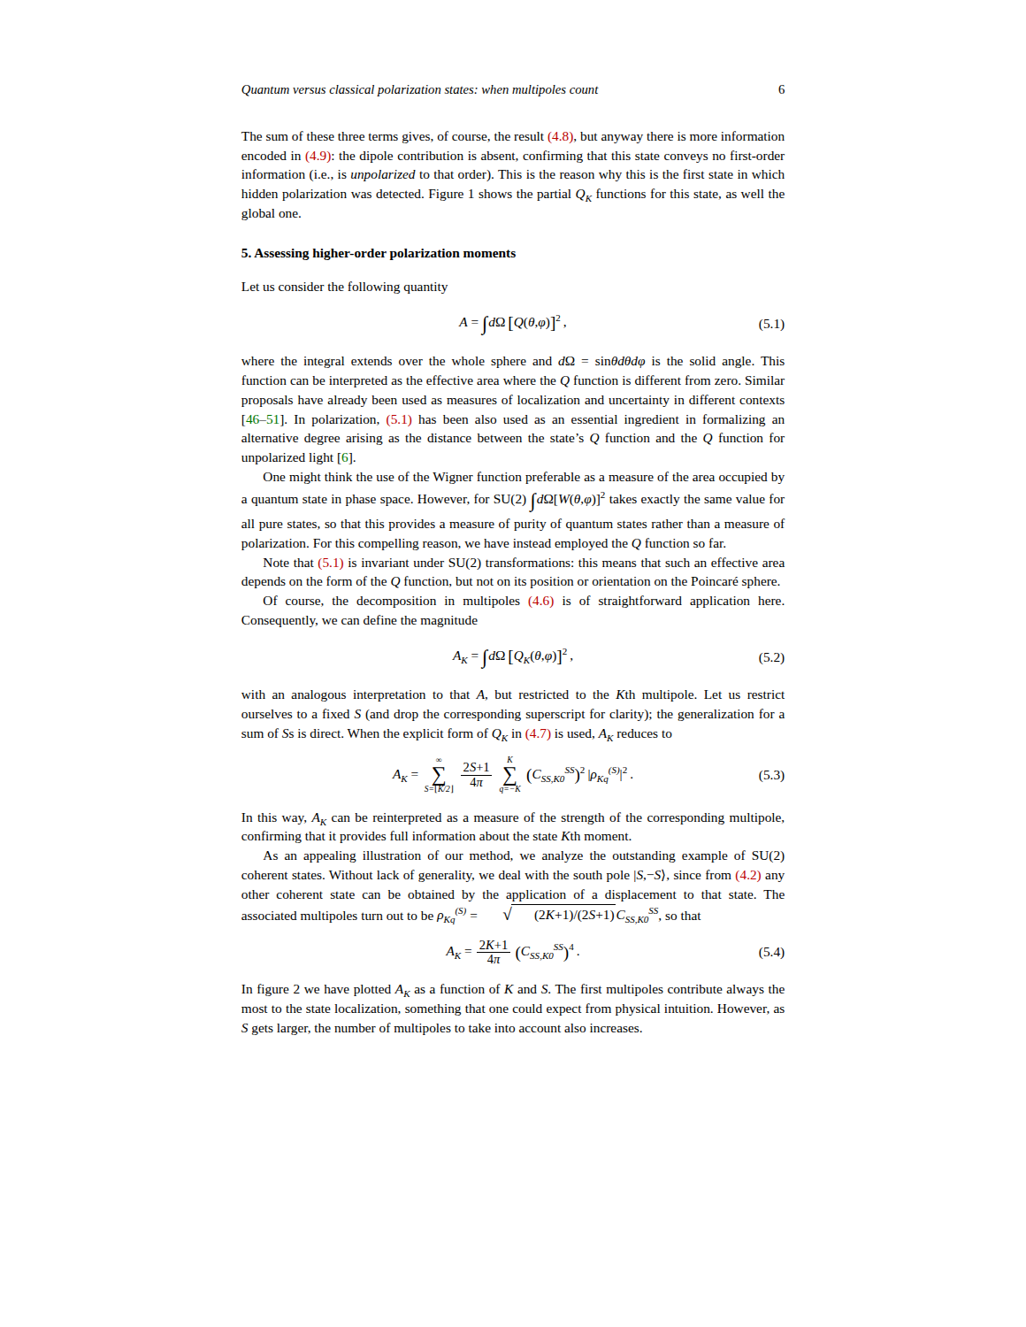Quantum versus classical polarization states: when multipoles count 6
The sum of these three terms gives, of course, the result (4.8), but anyway there is more information encoded in (4.9): the dipole contribution is absent, confirming that this state conveys no first-order information (i.e., is unpolarized to that order). This is the reason why this is the first state in which hidden polarization was detected. Figure 1 shows the partial QK functions for this state, as well the global one.
5. Assessing higher-order polarization moments
Let us consider the following quantity
A = ∫d Ω [Q(θ,φ)]2 ,
(5.1)
where the integral extends over the whole sphere and d Ω = sinθdθdφ is the solid angle. This function can be interpreted as the effective area where the Q function is different from zero. Similar proposals have already been used as measures of localization and uncertainty in different contexts [46–51]. In polarization, (5.1) has been also used as an essential ingredient in formalizing an alternative degree arising as the distance between the state’s Q function and the Q function for unpolarized light [6].
One might think the use of the Wigner function preferable as a measure of the area occupied by a quantum state in phase space. However, for SU(2) ∫d Ω[W(θ,φ)]2 takes exactly the same value for all pure states, so that this provides a measure of purity of quantum states rather than a measure of polarization. For this compelling reason, we have instead employed the Q function so far.
Note that (5.1) is invariant under SU(2) transformations: this means that such an effective area depends on the form of the Q function, but not on its position or orientation on the Poincaré sphere.
Of course, the decomposition in multipoles (4.6) is of straightforward application here. Consequently, we can define the magnitude
AK = ∫d Ω [QK(θ,φ)]2 ,
(5.2)
with an analogous interpretation to that A, but restricted to the Kth multipole. Let us restrict ourselves to a fixed S (and drop the corresponding superscript for clarity); the generalization for a sum of Ss is direct. When the explicit form of QK in (4.7) is used, AK reduces to
AK = ∞∑S=⌊K/2⌋ 2S+14π K∑q=−K (CSS,K0SS)2 |ρKq(S)|2 .
(5.3)
In this way, AK can be reinterpreted as a measure of the strength of the corresponding multipole, confirming that it provides full information about the state Kth moment.
As an appealing illustration of our method, we analyze the outstanding example of SU(2) coherent states. Without lack of generality, we deal with the south pole |S,−S⟩, since from (4.2) any other coherent state can be obtained by the application of a displacement to that state. The associated multipoles turn out to be ρKq(S) = (2K+1)/(2S+1) CSS,K0SS, so that
AK = 2K+14π (CSS,K0SS)4 .
(5.4)
In figure 2 we have plotted AK as a function of K and S. The first multipoles contribute always the most to the state localization, something that one could expect from physical intuition. However, as S gets larger, the number of multipoles to take into account also increases.